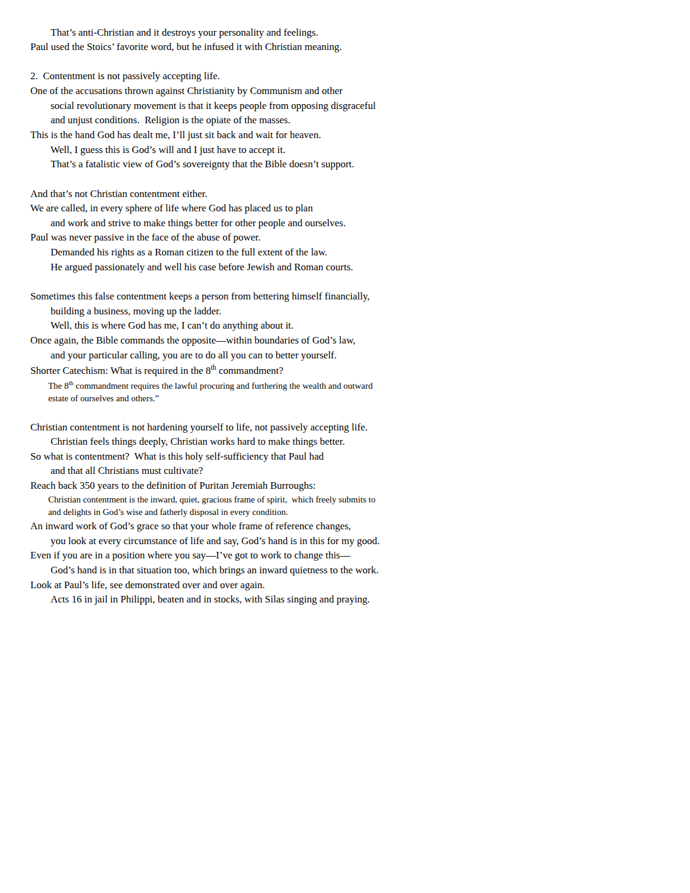That’s anti-Christian and it destroys your personality and feelings.
Paul used the Stoics’ favorite word, but he infused it with Christian meaning.
2. Contentment is not passively accepting life.
One of the accusations thrown against Christianity by Communism and other
social revolutionary movement is that it keeps people from opposing disgraceful
and unjust conditions. Religion is the opiate of the masses.
This is the hand God has dealt me, I’ll just sit back and wait for heaven.
Well, I guess this is God’s will and I just have to accept it.
That’s a fatalistic view of God’s sovereignty that the Bible doesn’t support.
And that’s not Christian contentment either.
We are called, in every sphere of life where God has placed us to plan
and work and strive to make things better for other people and ourselves.
Paul was never passive in the face of the abuse of power.
Demanded his rights as a Roman citizen to the full extent of the law.
He argued passionately and well his case before Jewish and Roman courts.
Sometimes this false contentment keeps a person from bettering himself financially,
building a business, moving up the ladder.
Well, this is where God has me, I can’t do anything about it.
Once again, the Bible commands the opposite—within boundaries of God’s law,
and your particular calling, you are to do all you can to better yourself.
Shorter Catechism: What is required in the 8th commandment?
The 8th commandment requires the lawful procuring and furthering the wealth and outward
estate of ourselves and others.”
Christian contentment is not hardening yourself to life, not passively accepting life.
Christian feels things deeply, Christian works hard to make things better.
So what is contentment? What is this holy self-sufficiency that Paul had
and that all Christians must cultivate?
Reach back 350 years to the definition of Puritan Jeremiah Burroughs:
Christian contentment is the inward, quiet, gracious frame of spirit, which freely submits to
and delights in God’s wise and fatherly disposal in every condition.
An inward work of God’s grace so that your whole frame of reference changes,
you look at every circumstance of life and say, God’s hand is in this for my good.
Even if you are in a position where you say—I’ve got to work to change this—
God’s hand is in that situation too, which brings an inward quietness to the work.
Look at Paul’s life, see demonstrated over and over again.
Acts 16 in jail in Philippi, beaten and in stocks, with Silas singing and praying.